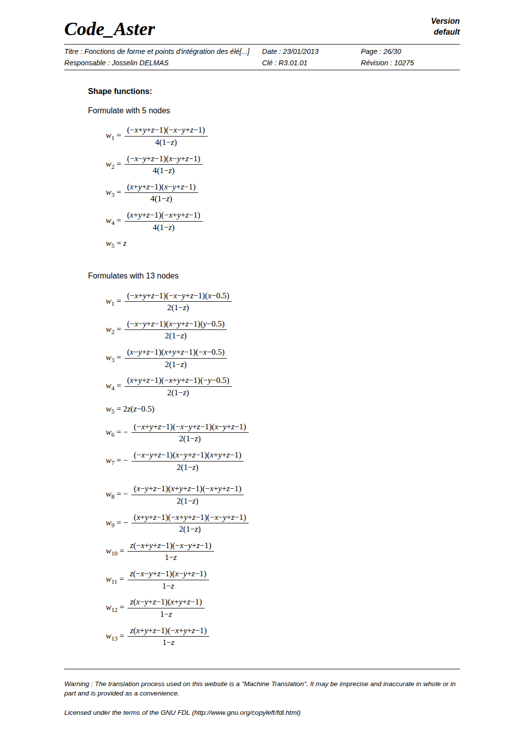Version
default
Code_Aster
| Titre : Fonctions de forme et points d'intégration des élé[...] | Date : 23/01/2013 | Page : 26/30 |
| Responsable : Josselin DELMAS | Clé : R3.01.01 | Révision : 10275 |
Shape functions:
Formulate with 5 nodes
w 1 = (−x+y+z−1)(−x−y+z−1) 4(1−z)
w 2 = (−x−y+z−1)(x−y+z−1) 4(1−z)
w 3 = (x+y+z−1)(x−y+z−1) 4(1−z)
w 4 = (x+y+z−1)(−x+y+z−1) 4(1−z)
w 5 = z
Formulates with 13 nodes
w 1 = (−x+y+z−1)(−x−y+z−1)(x−0.5) 2(1−z)
w 2 = (−x−y+z−1)(x−y+z−1)(y−0.5) 2(1−z)
w 3 = (x−y+z−1)(x+y+z−1)(−x−0.5) 2(1−z)
w 4 = (x+y+z−1)(−x+y+z−1)(−y−0.5) 2(1−z)
w 5 = 2z(z−0.5)
w 6 = − (−x+y+z−1)(−x−y+z−1)(x−y+z−1) 2(1−z)
w 7 = − (−x−y+z−1)(x−y+z−1)(x+y+z−1) 2(1−z)
w 8 = − (x−y+z−1)(x+y+z−1)(−x+y+z−1) 2(1−z)
w 9 = − (x+y+z−1)(−x+y+z−1)(−x−y+z−1) 2(1−z)
w 10 = z(−x+y+z−1)(−x−y+z−1) 1−z
w 11 = z(−x−y+z−1)(x−y+z−1) 1−z
w 12 = z(x−y+z−1)(x+y+z−1) 1−z
w 13 = z(x+y+z−1)(−x+y+z−1) 1−z
Warning : The translation process used on this website is a "Machine Translation". It may be imprecise and inaccurate in whole or in part and is provided as a convenience.
Licensed under the terms of the GNU FDL (http://www.gnu.org/copyleft/fdl.html)